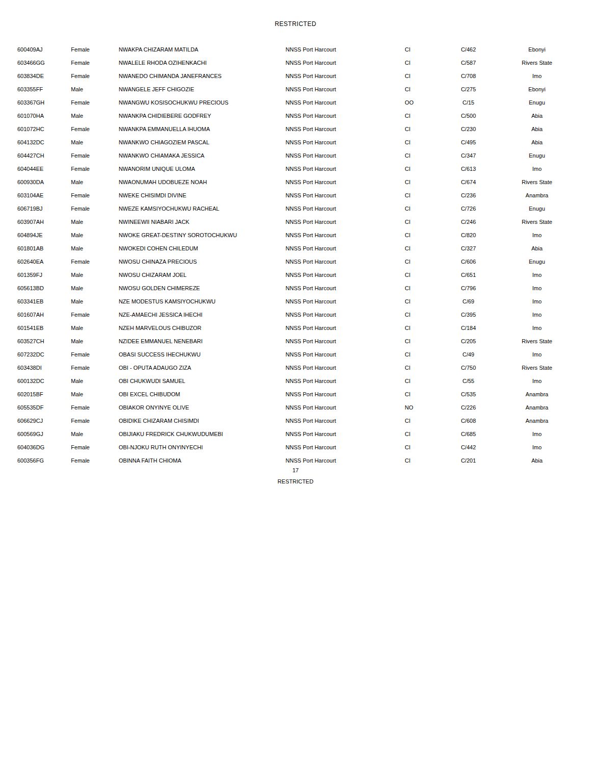RESTRICTED
| 600409AJ | Female | NWAKPA CHIZARAM MATILDA | NNSS Port Harcourt | CI | C/462 | Ebonyi |
| 603466GG | Female | NWALELE RHODA OZIHENKACHI | NNSS Port Harcourt | CI | C/587 | Rivers State |
| 603834DE | Female | NWANEDO CHIMANDA JANEFRANCES | NNSS Port Harcourt | CI | C/708 | Imo |
| 603355FF | Male | NWANGELE JEFF CHIGOZIE | NNSS Port Harcourt | CI | C/275 | Ebonyi |
| 603367GH | Female | NWANGWU KOSISOCHUKWU PRECIOUS | NNSS Port Harcourt | OO | C/15 | Enugu |
| 601070HA | Male | NWANKPA CHIDIEBERE GODFREY | NNSS Port Harcourt | CI | C/500 | Abia |
| 601072HC | Female | NWANKPA EMMANUELLA IHUOMA | NNSS Port Harcourt | CI | C/230 | Abia |
| 604132DC | Male | NWANKWO CHIAGOZIEM PASCAL | NNSS Port Harcourt | CI | C/495 | Abia |
| 604427CH | Female | NWANKWO CHIAMAKA JESSICA | NNSS Port Harcourt | CI | C/347 | Enugu |
| 604044EE | Female | NWANORIM UNIQUE ULOMA | NNSS Port Harcourt | CI | C/613 | Imo |
| 600930DA | Male | NWAONUMAH UDOBUEZE NOAH | NNSS Port Harcourt | CI | C/674 | Rivers State |
| 603104AE | Female | NWEKE CHISIMDI DIVINE | NNSS Port Harcourt | CI | C/236 | Anambra |
| 606719BJ | Female | NWEZE KAMSIYOCHUKWU RACHEAL | NNSS Port Harcourt | CI | C/726 | Enugu |
| 603907AH | Male | NWINEEWII NIABARI JACK | NNSS Port Harcourt | CI | C/246 | Rivers State |
| 604894JE | Male | NWOKE GREAT-DESTINY SOROTOCHUKWU | NNSS Port Harcourt | CI | C/820 | Imo |
| 601801AB | Male | NWOKEDI COHEN CHILEDUM | NNSS Port Harcourt | CI | C/327 | Abia |
| 602640EA | Female | NWOSU CHINAZA PRECIOUS | NNSS Port Harcourt | CI | C/606 | Enugu |
| 601359FJ | Male | NWOSU CHIZARAM JOEL | NNSS Port Harcourt | CI | C/651 | Imo |
| 605613BD | Male | NWOSU GOLDEN CHIMEREZE | NNSS Port Harcourt | CI | C/796 | Imo |
| 603341EB | Male | NZE MODESTUS KAMSIYOCHUKWU | NNSS Port Harcourt | CI | C/69 | Imo |
| 601607AH | Female | NZE-AMAECHI JESSICA IHECHI | NNSS Port Harcourt | CI | C/395 | Imo |
| 601541EB | Male | NZEH MARVELOUS CHIBUZOR | NNSS Port Harcourt | CI | C/184 | Imo |
| 603527CH | Male | NZIDEE EMMANUEL NENEBARI | NNSS Port Harcourt | CI | C/205 | Rivers State |
| 607232DC | Female | OBASI SUCCESS IHECHUKWU | NNSS Port Harcourt | CI | C/49 | Imo |
| 603438DI | Female | OBI - OPUTA ADAUGO ZIZA | NNSS Port Harcourt | CI | C/750 | Rivers State |
| 600132DC | Male | OBI CHUKWUDI SAMUEL | NNSS Port Harcourt | CI | C/55 | Imo |
| 602015BF | Male | OBI EXCEL CHIBUDOM | NNSS Port Harcourt | CI | C/535 | Anambra |
| 605535DF | Female | OBIAKOR ONYINYE OLIVE | NNSS Port Harcourt | NO | C/226 | Anambra |
| 606629CJ | Female | OBIDIKE CHIZARAM CHISIMDI | NNSS Port Harcourt | CI | C/608 | Anambra |
| 600569GJ | Male | OBIJIAKU FREDRICK CHUKWUDUMEBI | NNSS Port Harcourt | CI | C/685 | Imo |
| 604036DG | Female | OBI-NJOKU RUTH ONYINYECHI | NNSS Port Harcourt | CI | C/442 | Imo |
| 600356FG | Female | OBINNA FAITH CHIOMA | NNSS Port Harcourt | CI | C/201 | Abia |
17
RESTRICTED